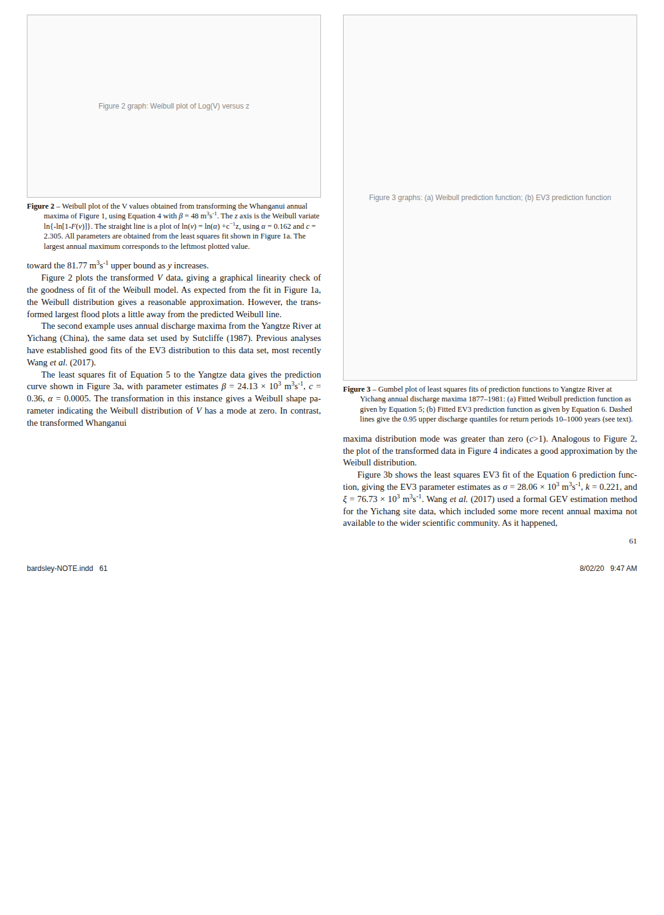Figure 2 graph: Weibull plot of Log(V) versus z
Figure 2 – Weibull plot of the V values obtained from transforming the Whanganui annual maxima of Figure 1, using Equation 4 with β = 48 m3s-1. The z axis is the Weibull variate ln{-ln[1-F(v)]}. The straight line is a plot of ln(v) = ln(α) +c−1z, using α = 0.162 and c = 2.305. All parameters are obtained from the least squares fit shown in Figure 1a. The largest annual maximum corresponds to the leftmost plotted value.
toward the 81.77 m3s-1 upper bound as y increases.
Figure 2 plots the transformed V data, giving a graphical linearity check of the goodness of fit of the Weibull model. As expected from the fit in Figure 1a, the Weibull distribution gives a reasonable approximation. However, the transformed largest flood plots a little away from the predicted Weibull line.
The second example uses annual discharge maxima from the Yangtze River at Yichang (China), the same data set used by Sutcliffe (1987). Previous analyses have established good fits of the EV3 distribution to this data set, most recently Wang et al. (2017).
The least squares fit of Equation 5 to the Yangtze data gives the prediction curve shown in Figure 3a, with parameter estimates β = 24.13 × 103 m3s-1, c = 0.36, α = 0.0005. The transformation in this instance gives a Weibull shape parameter indicating the Weibull distribution of V has a mode at zero. In contrast, the transformed Whanganui
Figure 3 graphs: (a) Weibull prediction function; (b) EV3 prediction function
Figure 3 – Gumbel plot of least squares fits of prediction functions to Yangtze River at Yichang annual discharge maxima 1877–1981: (a) Fitted Weibull prediction function as given by Equation 5; (b) Fitted EV3 prediction function as given by Equation 6. Dashed lines give the 0.95 upper discharge quantiles for return periods 10–1000 years (see text).
maxima distribution mode was greater than zero (c>1). Analogous to Figure 2, the plot of the transformed data in Figure 4 indicates a good approximation by the Weibull distribution.
Figure 3b shows the least squares EV3 fit of the Equation 6 prediction function, giving the EV3 parameter estimates as σ = 28.06 × 103 m3s-1, k = 0.221, and ξ = 76.73 × 103 m3s-1. Wang et al. (2017) used a formal GEV estimation method for the Yichang site data, which included some more recent annual maxima not available to the wider scientific community. As it happened,
61
bardsley-NOTE.indd 61
8/02/20 9:47 AM